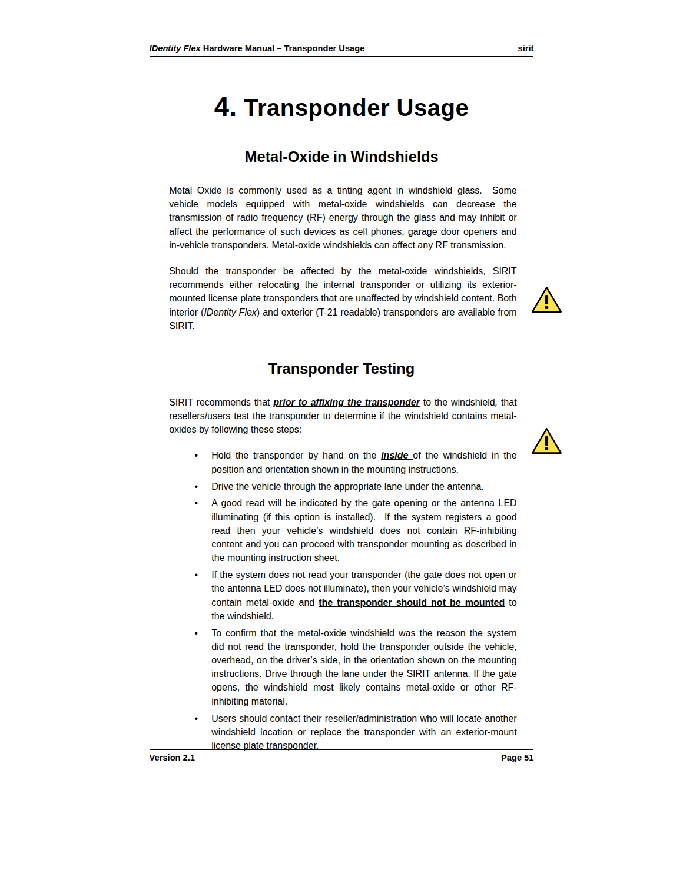IDentity Flex Hardware Manual – Transponder Usage
sirit
4. Transponder Usage
Metal-Oxide in Windshields
Metal Oxide is commonly used as a tinting agent in windshield glass. Some vehicle models equipped with metal-oxide windshields can decrease the transmission of radio frequency (RF) energy through the glass and may inhibit or affect the performance of such devices as cell phones, garage door openers and in-vehicle transponders. Metal-oxide windshields can affect any RF transmission.
Should the transponder be affected by the metal-oxide windshields, SIRIT recommends either relocating the internal transponder or utilizing its exterior-mounted license plate transponders that are unaffected by windshield content. Both interior (IDentity Flex) and exterior (T-21 readable) transponders are available from SIRIT.
Transponder Testing
SIRIT recommends that prior to affixing the transponder to the windshield, that resellers/users test the transponder to determine if the windshield contains metal-oxides by following these steps:
Hold the transponder by hand on the inside of the windshield in the position and orientation shown in the mounting instructions.
Drive the vehicle through the appropriate lane under the antenna.
A good read will be indicated by the gate opening or the antenna LED illuminating (if this option is installed). If the system registers a good read then your vehicle’s windshield does not contain RF-inhibiting content and you can proceed with transponder mounting as described in the mounting instruction sheet.
If the system does not read your transponder (the gate does not open or the antenna LED does not illuminate), then your vehicle’s windshield may contain metal-oxide and the transponder should not be mounted to the windshield.
To confirm that the metal-oxide windshield was the reason the system did not read the transponder, hold the transponder outside the vehicle, overhead, on the driver’s side, in the orientation shown on the mounting instructions. Drive through the lane under the SIRIT antenna. If the gate opens, the windshield most likely contains metal-oxide or other RF-inhibiting material.
Users should contact their reseller/administration who will locate another windshield location or replace the transponder with an exterior-mount license plate transponder.
Version 2.1
Page 51